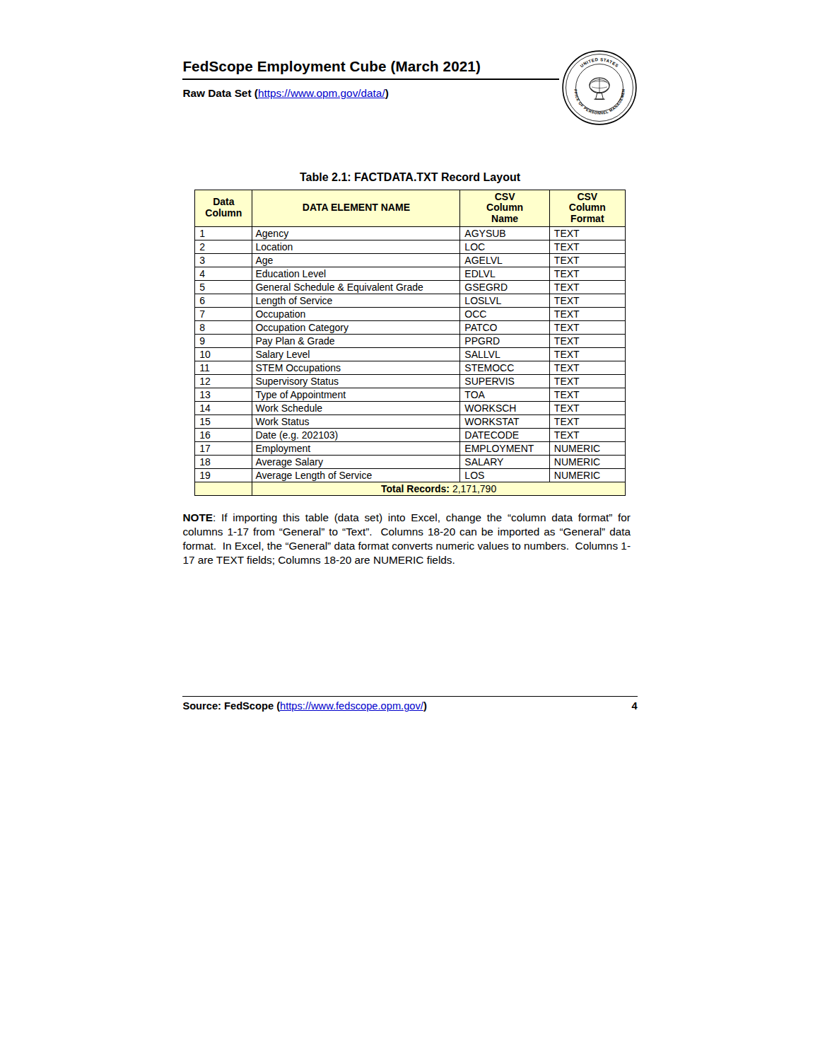UNITED STATES OFFICE OF PERSONNEL MANAGEMENT
FedScope Employment Cube (March 2021)
Raw Data Set (https://www.opm.gov/data/)
Table 2.1: FACTDATA.TXT Record Layout
| Data Column | DATA ELEMENT NAME | CSV Column Name | CSV Column Format |
| --- | --- | --- | --- |
| 1 | Agency | AGYSUB | TEXT |
| 2 | Location | LOC | TEXT |
| 3 | Age | AGELVL | TEXT |
| 4 | Education Level | EDLVL | TEXT |
| 5 | General Schedule & Equivalent Grade | GSEGRD | TEXT |
| 6 | Length of Service | LOSLVL | TEXT |
| 7 | Occupation | OCC | TEXT |
| 8 | Occupation Category | PATCO | TEXT |
| 9 | Pay Plan & Grade | PPGRD | TEXT |
| 10 | Salary Level | SALLVL | TEXT |
| 11 | STEM Occupations | STEMOCC | TEXT |
| 12 | Supervisory Status | SUPERVIS | TEXT |
| 13 | Type of Appointment | TOA | TEXT |
| 14 | Work Schedule | WORKSCH | TEXT |
| 15 | Work Status | WORKSTAT | TEXT |
| 16 | Date (e.g. 202103) | DATECODE | TEXT |
| 17 | Employment | EMPLOYMENT | NUMERIC |
| 18 | Average Salary | SALARY | NUMERIC |
| 19 | Average Length of Service | LOS | NUMERIC |
| | Total Records: 2,171,790 |
NOTE: If importing this table (data set) into Excel, change the “column data format” for columns 1-17 from “General” to “Text”. Columns 18-20 can be imported as “General” data format. In Excel, the “General” data format converts numeric values to numbers. Columns 1-17 are TEXT fields; Columns 18-20 are NUMERIC fields.
Source: FedScope (https://www.fedscope.opm.gov/)
4